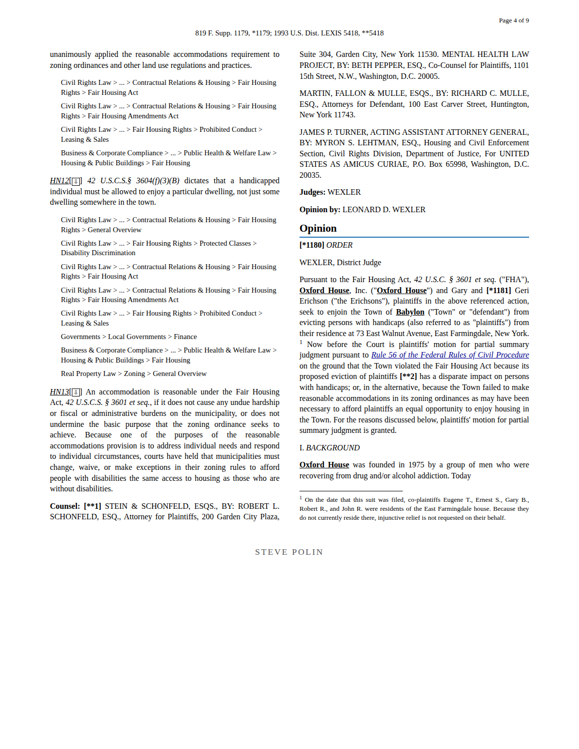Page 4 of 9
819 F. Supp. 1179, *1179; 1993 U.S. Dist. LEXIS 5418, **5418
unanimously applied the reasonable accommodations requirement to zoning ordinances and other land use regulations and practices.
Civil Rights Law > ... > Contractual Relations & Housing > Fair Housing Rights > Fair Housing Act
Civil Rights Law > ... > Contractual Relations & Housing > Fair Housing Rights > Fair Housing Amendments Act
Civil Rights Law > ... > Fair Housing Rights > Prohibited Conduct > Leasing & Sales
Business & Corporate Compliance > ... > Public Health & Welfare Law > Housing & Public Buildings > Fair Housing
HN12[⇩] 42 U.S.C.S.§ 3604(f)(3)(B) dictates that a handicapped individual must be allowed to enjoy a particular dwelling, not just some dwelling somewhere in the town.
Civil Rights Law > ... > Contractual Relations & Housing > Fair Housing Rights > General Overview
Civil Rights Law > ... > Fair Housing Rights > Protected Classes > Disability Discrimination
Civil Rights Law > ... > Contractual Relations & Housing > Fair Housing Rights > Fair Housing Act
Civil Rights Law > ... > Contractual Relations & Housing > Fair Housing Rights > Fair Housing Amendments Act
Civil Rights Law > ... > Fair Housing Rights > Prohibited Conduct > Leasing & Sales
Governments > Local Governments > Finance
Business & Corporate Compliance > ... > Public Health & Welfare Law > Housing & Public Buildings > Fair Housing
Real Property Law > Zoning > General Overview
HN13[⇩] An accommodation is reasonable under the Fair Housing Act, 42 U.S.C.S. § 3601 et seq., if it does not cause any undue hardship or fiscal or administrative burdens on the municipality, or does not undermine the basic purpose that the zoning ordinance seeks to achieve. Because one of the purposes of the reasonable accommodations provision is to address individual needs and respond to individual circumstances, courts have held that municipalities must change, waive, or make exceptions in their zoning rules to afford people with disabilities the same access to housing as those who are without disabilities.
Counsel: [**1] STEIN & SCHONFELD, ESQS., BY: ROBERT L. SCHONFELD, ESQ., Attorney for Plaintiffs, 200 Garden City Plaza, Suite 304, Garden City, New York 11530. MENTAL HEALTH LAW PROJECT, BY: BETH PEPPER, ESQ., Co-Counsel for Plaintiffs, 1101 15th Street, N.W., Washington, D.C. 20005.
MARTIN, FALLON & MULLE, ESQS., BY: RICHARD C. MULLE, ESQ., Attorneys for Defendant, 100 East Carver Street, Huntington, New York 11743.
JAMES P. TURNER, ACTING ASSISTANT ATTORNEY GENERAL, BY: MYRON S. LEHTMAN, ESQ., Housing and Civil Enforcement Section, Civil Rights Division, Department of Justice, For UNITED STATES AS AMICUS CURIAE, P.O. Box 65998, Washington, D.C. 20035.
Judges: WEXLER
Opinion by: LEONARD D. WEXLER
Opinion
[*1180] ORDER
WEXLER, District Judge
Pursuant to the Fair Housing Act, 42 U.S.C. § 3601 et seq. ("FHA"), Oxford House, Inc. ("Oxford House") and Gary and [*1181] Geri Erichson ("the Erichsons"), plaintiffs in the above referenced action, seek to enjoin the Town of Babylon ("Town" or "defendant") from evicting persons with handicaps (also referred to as "plaintiffs") from their residence at 73 East Walnut Avenue, East Farmingdale, New York. 1 Now before the Court is plaintiffs' motion for partial summary judgment pursuant to Rule 56 of the Federal Rules of Civil Procedure on the ground that the Town violated the Fair Housing Act because its proposed eviction of plaintiffs [**2] has a disparate impact on persons with handicaps; or, in the alternative, because the Town failed to make reasonable accommodations in its zoning ordinances as may have been necessary to afford plaintiffs an equal opportunity to enjoy housing in the Town. For the reasons discussed below, plaintiffs' motion for partial summary judgment is granted.
I. BACKGROUND
Oxford House was founded in 1975 by a group of men who were recovering from drug and/or alcohol addiction. Today
1 On the date that this suit was filed, co-plaintiffs Eugene T., Ernest S., Gary B., Robert R., and John R. were residents of the East Farmingdale house. Because they do not currently reside there, injunctive relief is not requested on their behalf.
STEVE POLIN